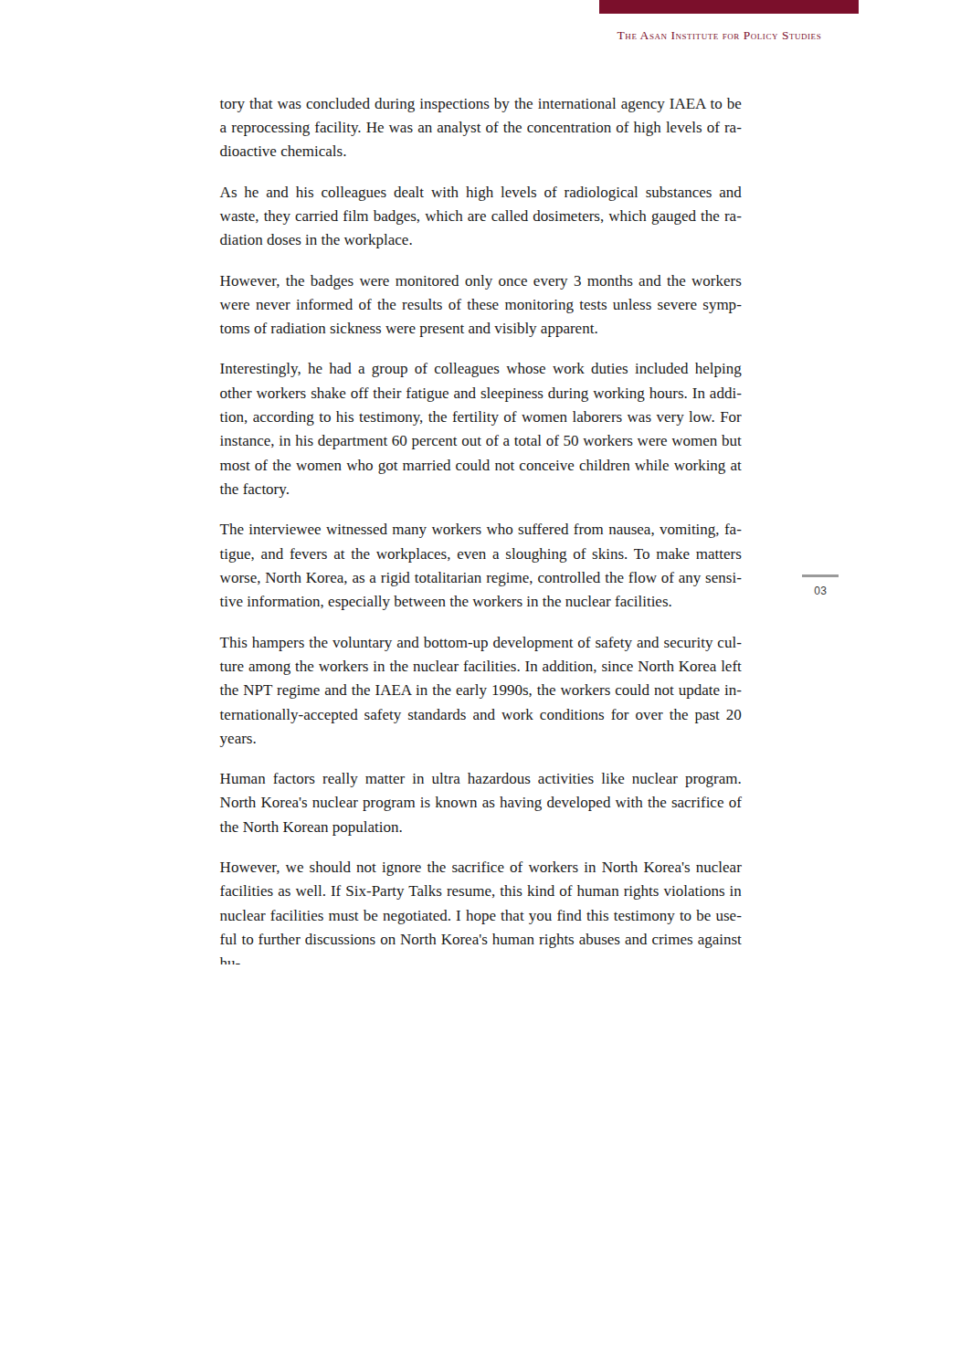The Asan Institute for Policy Studies
03
tory that was concluded during inspections by the international agency IAEA to be a reprocessing facility. He was an analyst of the concentration of high levels of radioactive chemicals.
As he and his colleagues dealt with high levels of radiological substances and waste, they carried film badges, which are called dosimeters, which gauged the radiation doses in the workplace.
However, the badges were monitored only once every 3 months and the workers were never informed of the results of these monitoring tests unless severe symptoms of radiation sickness were present and visibly apparent.
Interestingly, he had a group of colleagues whose work duties included helping other workers shake off their fatigue and sleepiness during working hours. In addition, according to his testimony, the fertility of women laborers was very low. For instance, in his department 60 percent out of a total of 50 workers were women but most of the women who got married could not conceive children while working at the factory.
The interviewee witnessed many workers who suffered from nausea, vomiting, fatigue, and fevers at the workplaces, even a sloughing of skins. To make matters worse, North Korea, as a rigid totalitarian regime, controlled the flow of any sensitive information, especially between the workers in the nuclear facilities.
This hampers the voluntary and bottom-up development of safety and security culture among the workers in the nuclear facilities. In addition, since North Korea left the NPT regime and the IAEA in the early 1990s, the workers could not update internationally-accepted safety standards and work conditions for over the past 20 years.
Human factors really matter in ultra hazardous activities like nuclear program. North Korea's nuclear program is known as having developed with the sacrifice of the North Korean population.
However, we should not ignore the sacrifice of workers in North Korea's nuclear facilities as well. If Six-Party Talks resume, this kind of human rights violations in nuclear facilities must be negotiated. I hope that you find this testimony to be useful to further discussions on North Korea's human rights abuses and crimes against hu-